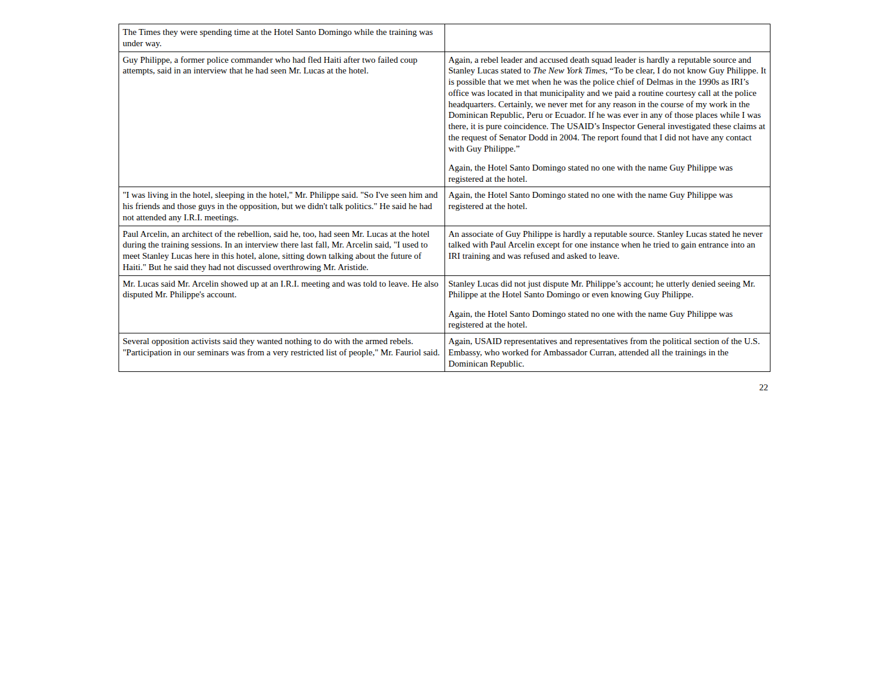| The Times they were spending time at the Hotel Santo Domingo while the training was under way. | |
| Guy Philippe, a former police commander who had fled Haiti after two failed coup attempts, said in an interview that he had seen Mr. Lucas at the hotel. | Again, a rebel leader and accused death squad leader is hardly a reputable source and Stanley Lucas stated to The New York Times , “To be clear, I do not know Guy Philippe. It is possible that we met when he was the police chief of Delmas in the 1990s as IRI’s office was located in that municipality and we paid a routine courtesy call at the police headquarters. Certainly, we never met for any reason in the course of my work in the Dominican Republic, Peru or Ecuador. If he was ever in any of those places while I was there, it is pure coincidence. The USAID’s Inspector General investigated these claims at the request of Senator Dodd in 2004. The report found that I did not have any contact with Guy Philippe.” Again, the Hotel Santo Domingo stated no one with the name Guy Philippe was registered at the hotel. |
| "I was living in the hotel, sleeping in the hotel," Mr. Philippe said. "So I've seen him and his friends and those guys in the opposition, but we didn't talk politics." He said he had not attended any I.R.I. meetings. | Again, the Hotel Santo Domingo stated no one with the name Guy Philippe was registered at the hotel. |
| Paul Arcelin, an architect of the rebellion, said he, too, had seen Mr. Lucas at the hotel during the training sessions. In an interview there last fall, Mr. Arcelin said, "I used to meet Stanley Lucas here in this hotel, alone, sitting down talking about the future of Haiti." But he said they had not discussed overthrowing Mr. Aristide. | An associate of Guy Philippe is hardly a reputable source. Stanley Lucas stated he never talked with Paul Arcelin except for one instance when he tried to gain entrance into an IRI training and was refused and asked to leave. |
| Mr. Lucas said Mr. Arcelin showed up at an I.R.I. meeting and was told to leave. He also disputed Mr. Philippe's account. | Stanley Lucas did not just dispute Mr. Philippe’s account; he utterly denied seeing Mr. Philippe at the Hotel Santo Domingo or even knowing Guy Philippe. Again, the Hotel Santo Domingo stated no one with the name Guy Philippe was registered at the hotel. |
| Several opposition activists said they wanted nothing to do with the armed rebels. "Participation in our seminars was from a very restricted list of people," Mr. Fauriol said. | Again, USAID representatives and representatives from the political section of the U.S. Embassy, who worked for Ambassador Curran, attended all the trainings in the Dominican Republic. |
22